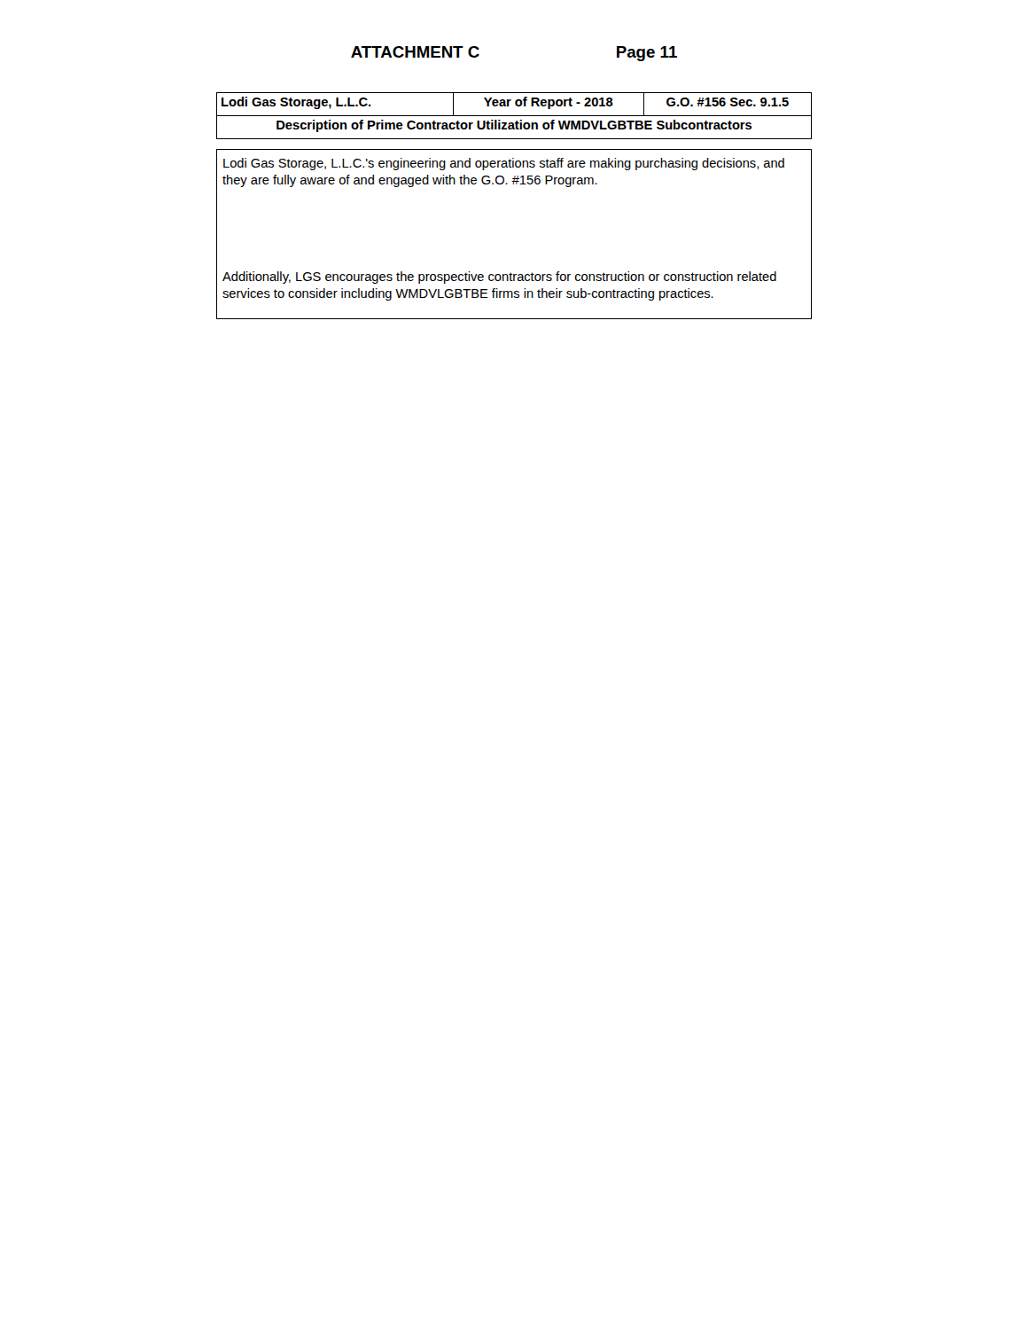ATTACHMENT C Page 11
| Lodi Gas Storage, L.L.C. | Year of Report - 2018 | G.O. #156 Sec. 9.1.5 |
| Description of Prime Contractor Utilization of WMDVLGBTBE Subcontractors |
Lodi Gas Storage, L.L.C.'s engineering and operations staff are making purchasing decisions, and they are fully aware of and engaged with the G.O. #156 Program.
Additionally, LGS encourages the prospective contractors for construction or construction related services to consider including WMDVLGBTBE firms in their sub-contracting practices.